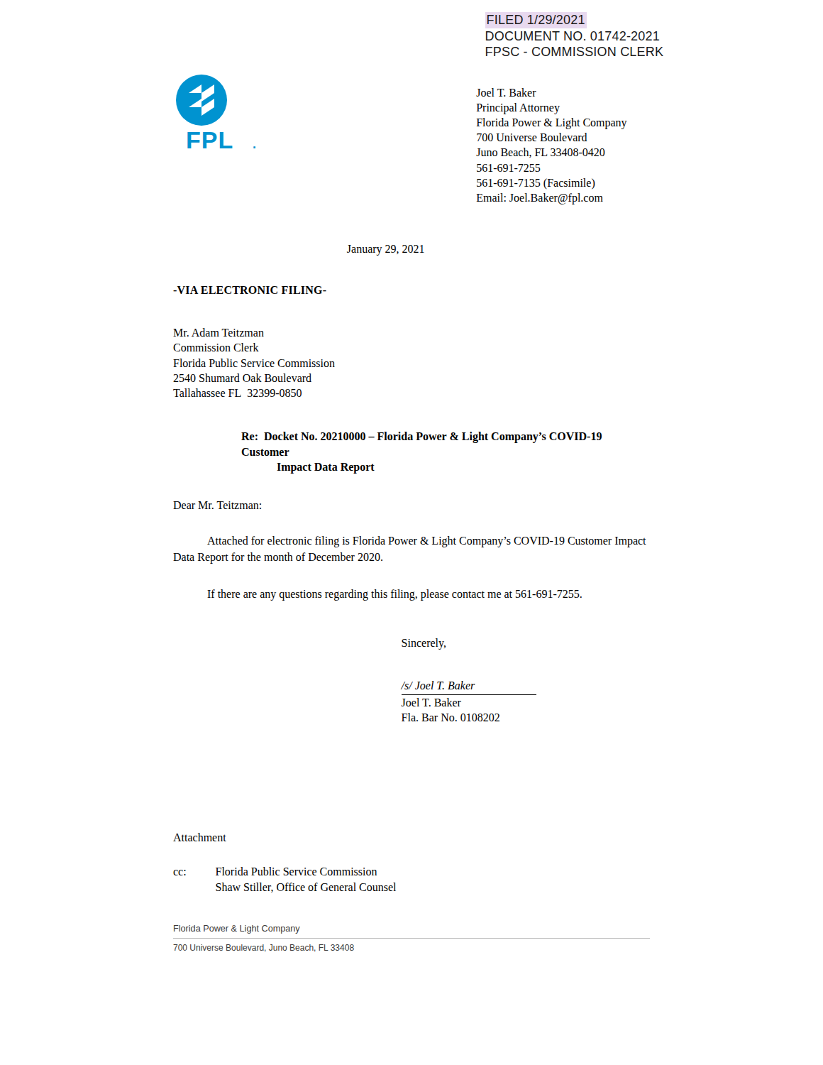FILED 1/29/2021
DOCUMENT NO. 01742-2021
FPSC - COMMISSION CLERK
FPL .
Joel T. Baker
Principal Attorney
Florida Power & Light Company
700 Universe Boulevard
Juno Beach, FL 33408-0420
561-691-7255
561-691-7135 (Facsimile)
Email: Joel.Baker@fpl.com
January 29, 2021
-VIA ELECTRONIC FILING-
Mr. Adam Teitzman
Commission Clerk
Florida Public Service Commission
2540 Shumard Oak Boulevard
Tallahassee FL 32399-0850
Re: Docket No. 20210000 – Florida Power & Light Company’s COVID-19 Customer Impact Data Report
Dear Mr. Teitzman:
Attached for electronic filing is Florida Power & Light Company’s COVID-19 Customer Impact Data Report for the month of December 2020.
If there are any questions regarding this filing, please contact me at 561-691-7255.
Sincerely,
/s/ Joel T. Baker
Joel T. Baker
Fla. Bar No. 0108202
Attachment
| cc: | Florida Public Service Commission Shaw Stiller, Office of General Counsel |
Florida Power & Light Company
700 Universe Boulevard, Juno Beach, FL 33408